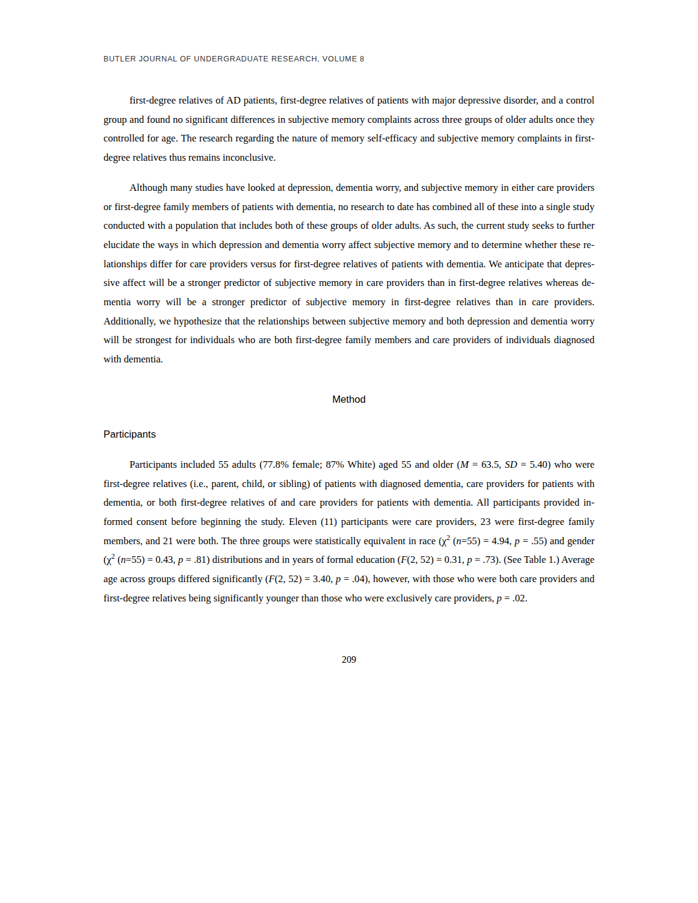BUTLER JOURNAL OF UNDERGRADUATE RESEARCH, VOLUME 8
first-degree relatives of AD patients, first-degree relatives of patients with major depressive disorder, and a control group and found no significant differences in subjective memory complaints across three groups of older adults once they controlled for age. The research regarding the nature of memory self-efficacy and subjective memory complaints in first-degree relatives thus remains inconclusive.
Although many studies have looked at depression, dementia worry, and subjective memory in either care providers or first-degree family members of patients with dementia, no research to date has combined all of these into a single study conducted with a population that includes both of these groups of older adults. As such, the current study seeks to further elucidate the ways in which depression and dementia worry affect subjective memory and to determine whether these relationships differ for care providers versus for first-degree relatives of patients with dementia. We anticipate that depressive affect will be a stronger predictor of subjective memory in care providers than in first-degree relatives whereas dementia worry will be a stronger predictor of subjective memory in first-degree relatives than in care providers. Additionally, we hypothesize that the relationships between subjective memory and both depression and dementia worry will be strongest for individuals who are both first-degree family members and care providers of individuals diagnosed with dementia.
Method
Participants
Participants included 55 adults (77.8% female; 87% White) aged 55 and older (M = 63.5, SD = 5.40) who were first-degree relatives (i.e., parent, child, or sibling) of patients with diagnosed dementia, care providers for patients with dementia, or both first-degree relatives of and care providers for patients with dementia. All participants provided informed consent before beginning the study. Eleven (11) participants were care providers, 23 were first-degree family members, and 21 were both. The three groups were statistically equivalent in race (χ2 (n=55) = 4.94, p = .55) and gender (χ2 (n=55) = 0.43, p = .81) distributions and in years of formal education (F(2, 52) = 0.31, p = .73). (See Table 1.) Average age across groups differed significantly (F(2, 52) = 3.40, p = .04), however, with those who were both care providers and first-degree relatives being significantly younger than those who were exclusively care providers, p = .02.
209